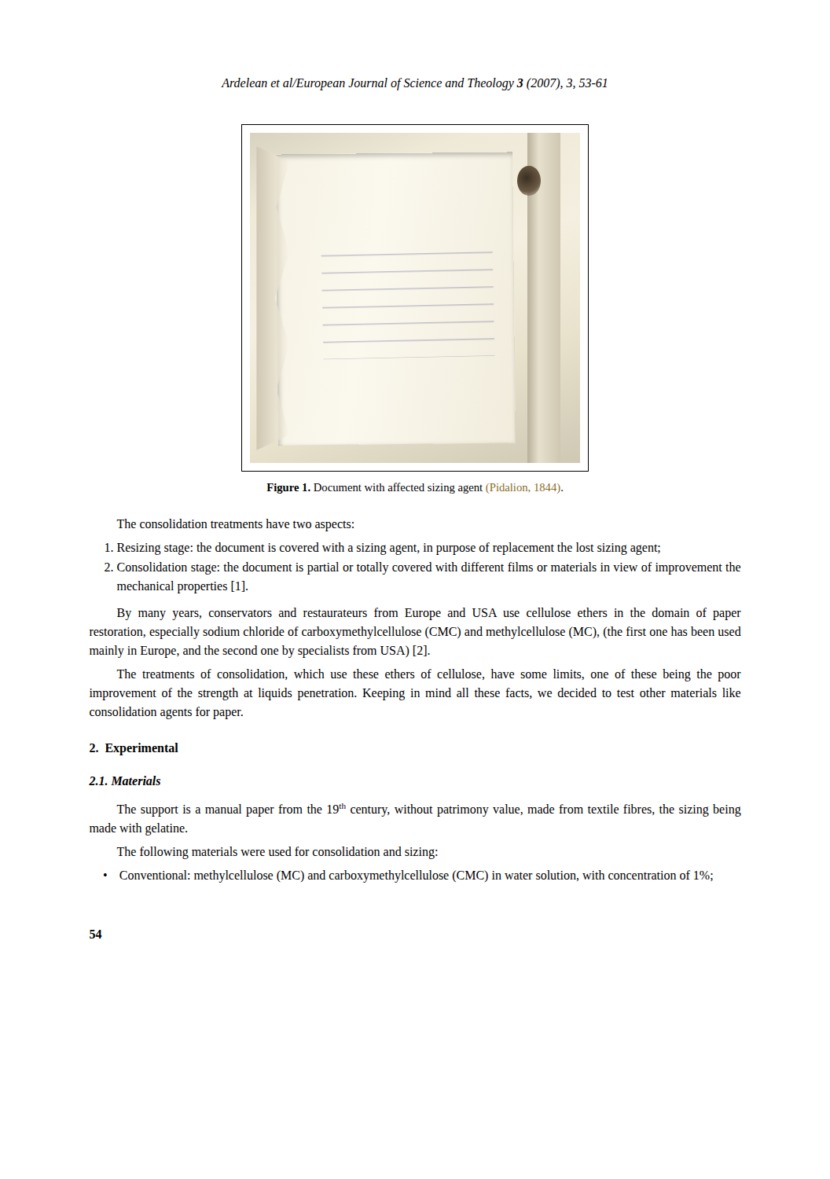Ardelean et al/European Journal of Science and Theology 3 (2007), 3, 53-61
Figure 1. Document with affected sizing agent (Pidalion, 1844).
The consolidation treatments have two aspects:
Resizing stage: the document is covered with a sizing agent, in purpose of replacement the lost sizing agent;
Consolidation stage: the document is partial or totally covered with different films or materials in view of improvement the mechanical properties [1].
By many years, conservators and restaurateurs from Europe and USA use cellulose ethers in the domain of paper restoration, especially sodium chloride of carboxymethylcellulose (CMC) and methylcellulose (MC), (the first one has been used mainly in Europe, and the second one by specialists from USA) [2].
The treatments of consolidation, which use these ethers of cellulose, have some limits, one of these being the poor improvement of the strength at liquids penetration. Keeping in mind all these facts, we decided to test other materials like consolidation agents for paper.
2. Experimental
2.1. Materials
The support is a manual paper from the 19th century, without patrimony value, made from textile fibres, the sizing being made with gelatine.
The following materials were used for consolidation and sizing:
Conventional: methylcellulose (MC) and carboxymethylcellulose (CMC) in water solution, with concentration of 1%;
54